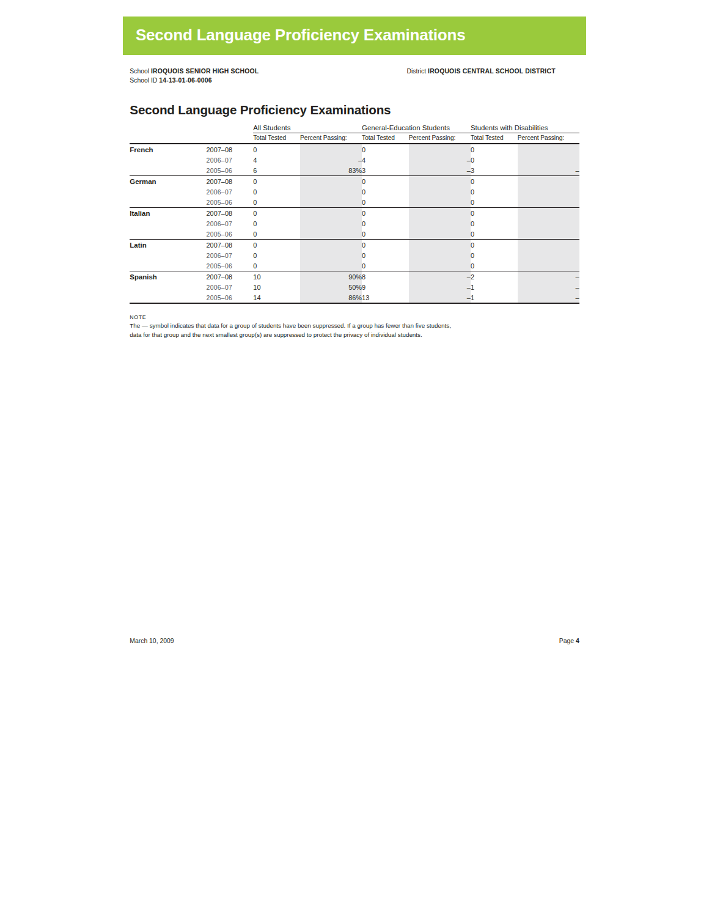Second Language Proficiency Examinations
School IROQUOIS SENIOR HIGH SCHOOL District IROQUOIS CENTRAL SCHOOL DISTRICT
School ID 14-13-01-06-0006
Second Language Proficiency Examinations
| | | All Students | General-Education Students | Students with Disabilities |
| --- | --- | --- | --- | --- |
| | | Total Tested | Percent Passing: | Total Tested | Percent Passing: | Total Tested | Percent Passing: |
| French | 2007–08 | 0 | | 0 | | 0 | |
| | 2006–07 | 4 | – | 4 | – | 0 | |
| | 2005–06 | 6 | 83% | 3 | – | 3 | – |
| German | 2007–08 | 0 | | 0 | | 0 | |
| | 2006–07 | 0 | | 0 | | 0 | |
| | 2005–06 | 0 | | 0 | | 0 | |
| Italian | 2007–08 | 0 | | 0 | | 0 | |
| | 2006–07 | 0 | | 0 | | 0 | |
| | 2005–06 | 0 | | 0 | | 0 | |
| Latin | 2007–08 | 0 | | 0 | | 0 | |
| | 2006–07 | 0 | | 0 | | 0 | |
| | 2005–06 | 0 | | 0 | | 0 | |
| Spanish | 2007–08 | 10 | 90% | 8 | – | 2 | – |
| | 2006–07 | 10 | 50% | 9 | – | 1 | – |
| | 2005–06 | 14 | 86% | 13 | – | 1 | – |
Note
The — symbol indicates that data for a group of students have been suppressed. If a group has fewer than five students,
data for that group and the next smallest group(s) are suppressed to protect the privacy of individual students.
March 10, 2009 Page 4